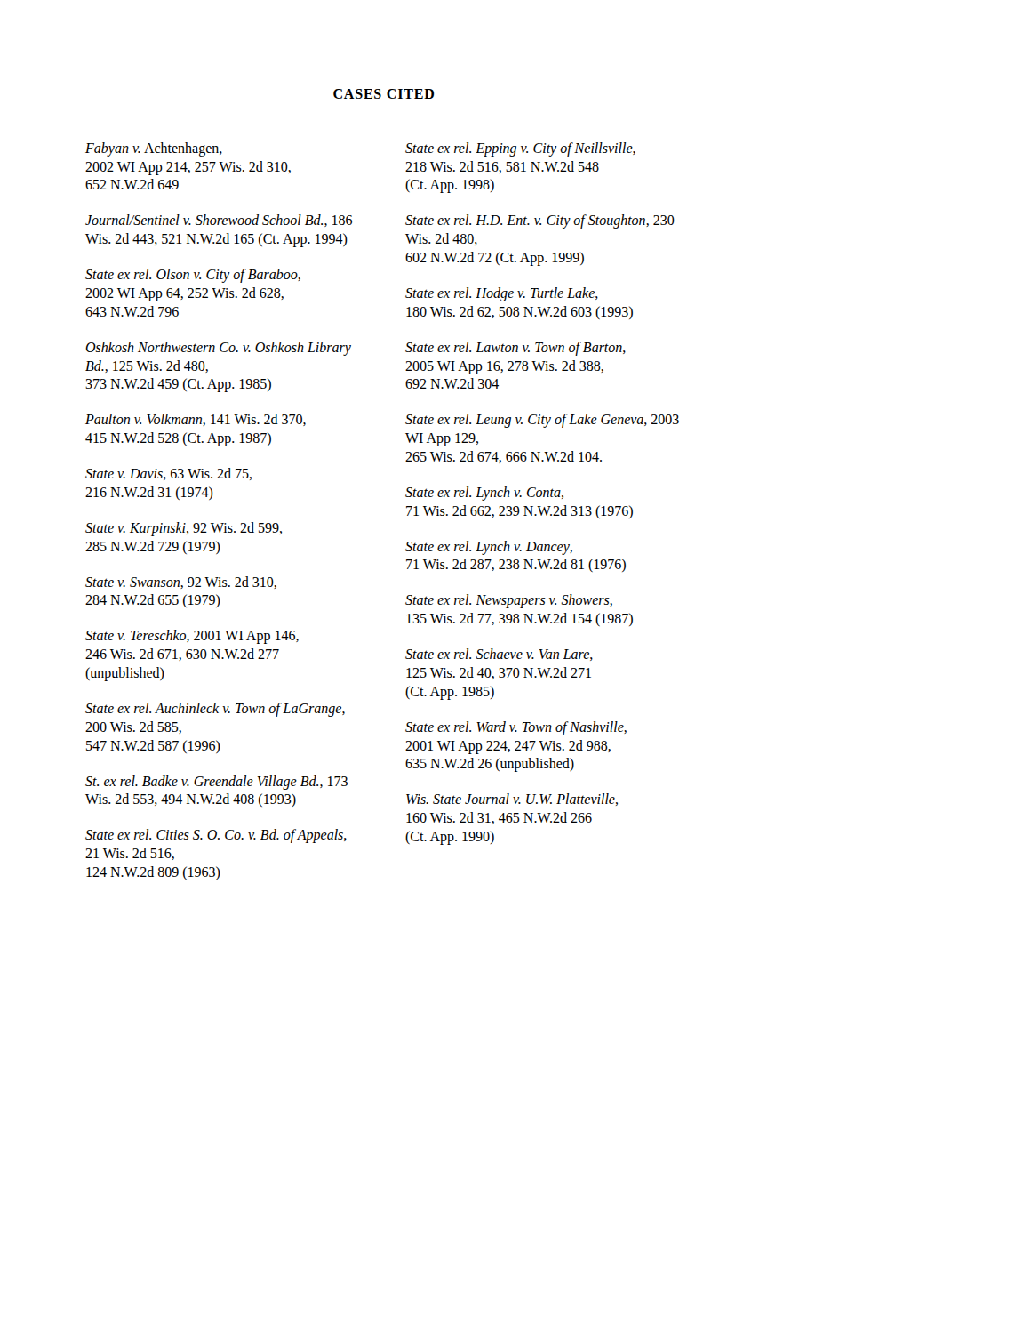CASES CITED
Fabyan v. Achtenhagen,
2002 WI App 214, 257 Wis. 2d 310,
652 N.W.2d 649
Journal/Sentinel v. Shorewood School Bd., 186 Wis. 2d 443, 521 N.W.2d 165 (Ct. App. 1994)
State ex rel. Olson v. City of Baraboo,
2002 WI App 64, 252 Wis. 2d 628,
643 N.W.2d 796
Oshkosh Northwestern Co. v. Oshkosh Library Bd., 125 Wis. 2d 480,
373 N.W.2d 459 (Ct. App. 1985)
Paulton v. Volkmann, 141 Wis. 2d 370,
415 N.W.2d 528 (Ct. App. 1987)
State v. Davis, 63 Wis. 2d 75,
216 N.W.2d 31 (1974)
State v. Karpinski, 92 Wis. 2d 599,
285 N.W.2d 729 (1979)
State v. Swanson, 92 Wis. 2d 310,
284 N.W.2d 655 (1979)
State v. Tereschko, 2001 WI App 146,
246 Wis. 2d 671, 630 N.W.2d 277
(unpublished)
State ex rel. Auchinleck v. Town of LaGrange, 200 Wis. 2d 585,
547 N.W.2d 587 (1996)
St. ex rel. Badke v. Greendale Village Bd., 173 Wis. 2d 553, 494 N.W.2d 408 (1993)
State ex rel. Cities S. O. Co. v. Bd. of Appeals, 21 Wis. 2d 516,
124 N.W.2d 809 (1963)
State ex rel. Epping v. City of Neillsville,
218 Wis. 2d 516, 581 N.W.2d 548
(Ct. App. 1998)
State ex rel. H.D. Ent. v. City of Stoughton, 230 Wis. 2d 480,
602 N.W.2d 72 (Ct. App. 1999)
State ex rel. Hodge v. Turtle Lake,
180 Wis. 2d 62, 508 N.W.2d 603 (1993)
State ex rel. Lawton v. Town of Barton,
2005 WI App 16, 278 Wis. 2d 388,
692 N.W.2d 304
State ex rel. Leung v. City of Lake Geneva, 2003 WI App 129,
265 Wis. 2d 674, 666 N.W.2d 104.
State ex rel. Lynch v. Conta,
71 Wis. 2d 662, 239 N.W.2d 313 (1976)
State ex rel. Lynch v. Dancey,
71 Wis. 2d 287, 238 N.W.2d 81 (1976)
State ex rel. Newspapers v. Showers,
135 Wis. 2d 77, 398 N.W.2d 154 (1987)
State ex rel. Schaeve v. Van Lare,
125 Wis. 2d 40, 370 N.W.2d 271
(Ct. App. 1985)
State ex rel. Ward v. Town of Nashville,
2001 WI App 224, 247 Wis. 2d 988,
635 N.W.2d 26 (unpublished)
Wis. State Journal v. U.W. Platteville,
160 Wis. 2d 31, 465 N.W.2d 266
(Ct. App. 1990)